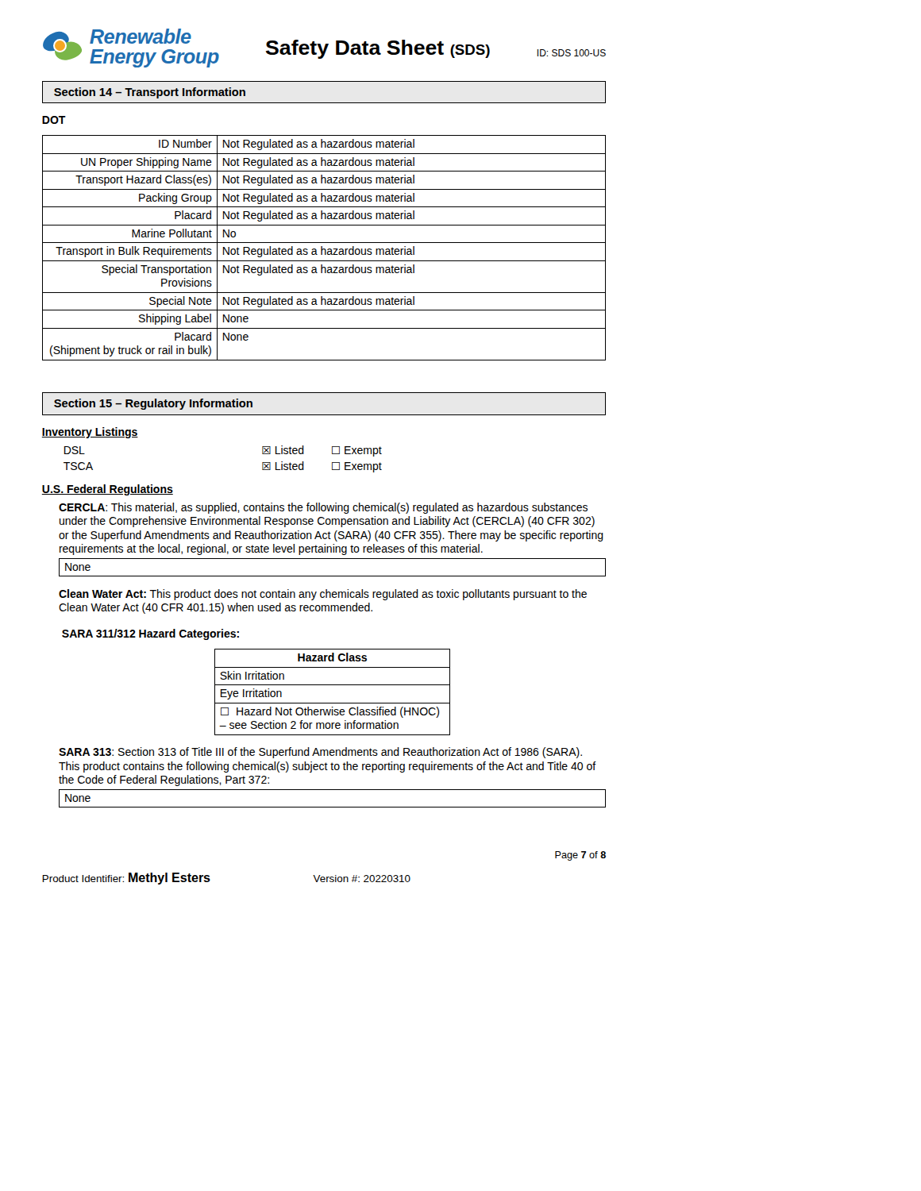Renewable
Energy Group
Safety Data Sheet (SDS)
ID: SDS 100-US
Section 14 – Transport Information
DOT
| ID Number | Not Regulated as a hazardous material |
| UN Proper Shipping Name | Not Regulated as a hazardous material |
| Transport Hazard Class(es) | Not Regulated as a hazardous material |
| Packing Group | Not Regulated as a hazardous material |
| Placard | Not Regulated as a hazardous material |
| Marine Pollutant | No |
| Transport in Bulk Requirements | Not Regulated as a hazardous material |
| Special Transportation Provisions | Not Regulated as a hazardous material |
| Special Note | Not Regulated as a hazardous material |
| Shipping Label | None |
| Placard (Shipment by truck or rail in bulk) | None |
Section 15 – Regulatory Information
Inventory Listings
DSL
☒ Listed
☐ Exempt
TSCA
☒ Listed
☐ Exempt
U.S. Federal Regulations
CERCLA: This material, as supplied, contains the following chemical(s) regulated as hazardous substances under the Comprehensive Environmental Response Compensation and Liability Act (CERCLA) (40 CFR 302) or the Superfund Amendments and Reauthorization Act (SARA) (40 CFR 355). There may be specific reporting requirements at the local, regional, or state level pertaining to releases of this material.
None
Clean Water Act: This product does not contain any chemicals regulated as toxic pollutants pursuant to the Clean Water Act (40 CFR 401.15) when used as recommended.
SARA 311/312 Hazard Categories:
| Hazard Class |
| --- |
| Skin Irritation |
| Eye Irritation |
| ☐ Hazard Not Otherwise Classified (HNOC) – see Section 2 for more information |
SARA 313: Section 313 of Title III of the Superfund Amendments and Reauthorization Act of 1986 (SARA). This product contains the following chemical(s) subject to the reporting requirements of the Act and Title 40 of the Code of Federal Regulations, Part 372:
None
Page 7 of 8
Product Identifier: Methyl Esters
Version #: 20220310